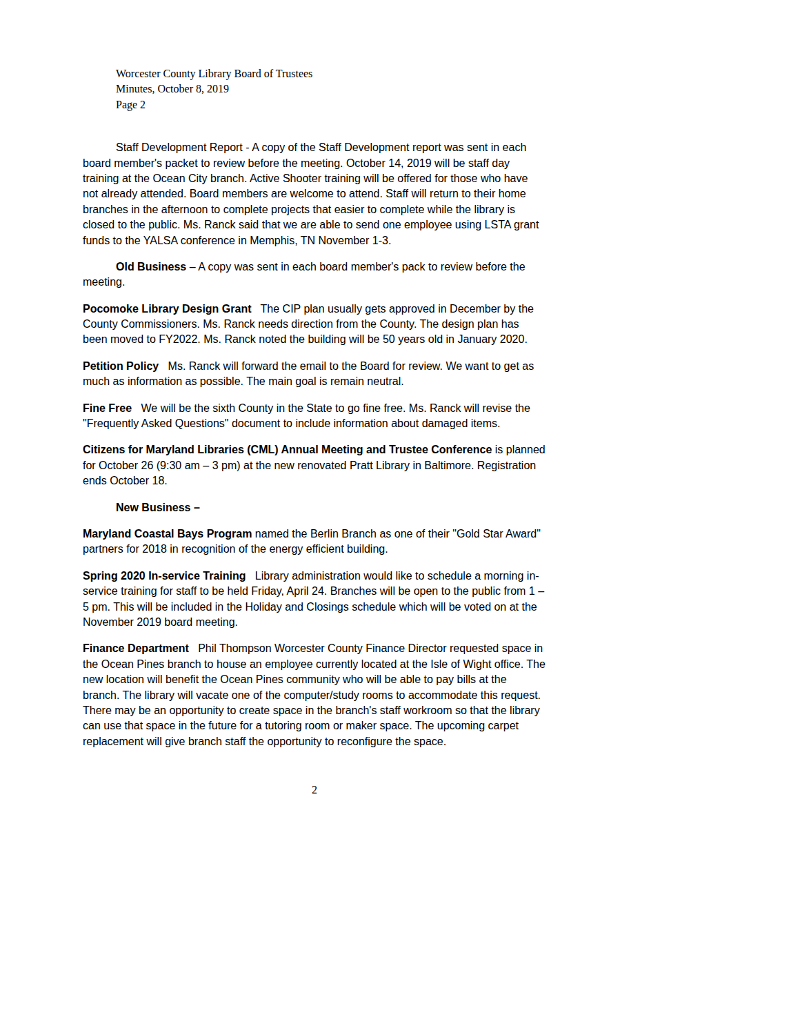Worcester County Library Board of Trustees
Minutes, October 8, 2019
Page 2
Staff Development Report - A copy of the Staff Development report was sent in each board member's packet to review before the meeting. October 14, 2019 will be staff day training at the Ocean City branch. Active Shooter training will be offered for those who have not already attended. Board members are welcome to attend. Staff will return to their home branches in the afternoon to complete projects that easier to complete while the library is closed to the public. Ms. Ranck said that we are able to send one employee using LSTA grant funds to the YALSA conference in Memphis, TN November 1-3.
Old Business – A copy was sent in each board member's pack to review before the meeting.
Pocomoke Library Design Grant The CIP plan usually gets approved in December by the County Commissioners. Ms. Ranck needs direction from the County. The design plan has been moved to FY2022. Ms. Ranck noted the building will be 50 years old in January 2020.
Petition Policy Ms. Ranck will forward the email to the Board for review. We want to get as much as information as possible. The main goal is remain neutral.
Fine Free We will be the sixth County in the State to go fine free. Ms. Ranck will revise the "Frequently Asked Questions" document to include information about damaged items.
Citizens for Maryland Libraries (CML) Annual Meeting and Trustee Conference is planned for October 26 (9:30 am – 3 pm) at the new renovated Pratt Library in Baltimore. Registration ends October 18.
New Business –
Maryland Coastal Bays Program named the Berlin Branch as one of their "Gold Star Award" partners for 2018 in recognition of the energy efficient building.
Spring 2020 In-service Training Library administration would like to schedule a morning in-service training for staff to be held Friday, April 24. Branches will be open to the public from 1 – 5 pm. This will be included in the Holiday and Closings schedule which will be voted on at the November 2019 board meeting.
Finance Department Phil Thompson Worcester County Finance Director requested space in the Ocean Pines branch to house an employee currently located at the Isle of Wight office. The new location will benefit the Ocean Pines community who will be able to pay bills at the branch. The library will vacate one of the computer/study rooms to accommodate this request. There may be an opportunity to create space in the branch's staff workroom so that the library can use that space in the future for a tutoring room or maker space. The upcoming carpet replacement will give branch staff the opportunity to reconfigure the space.
2